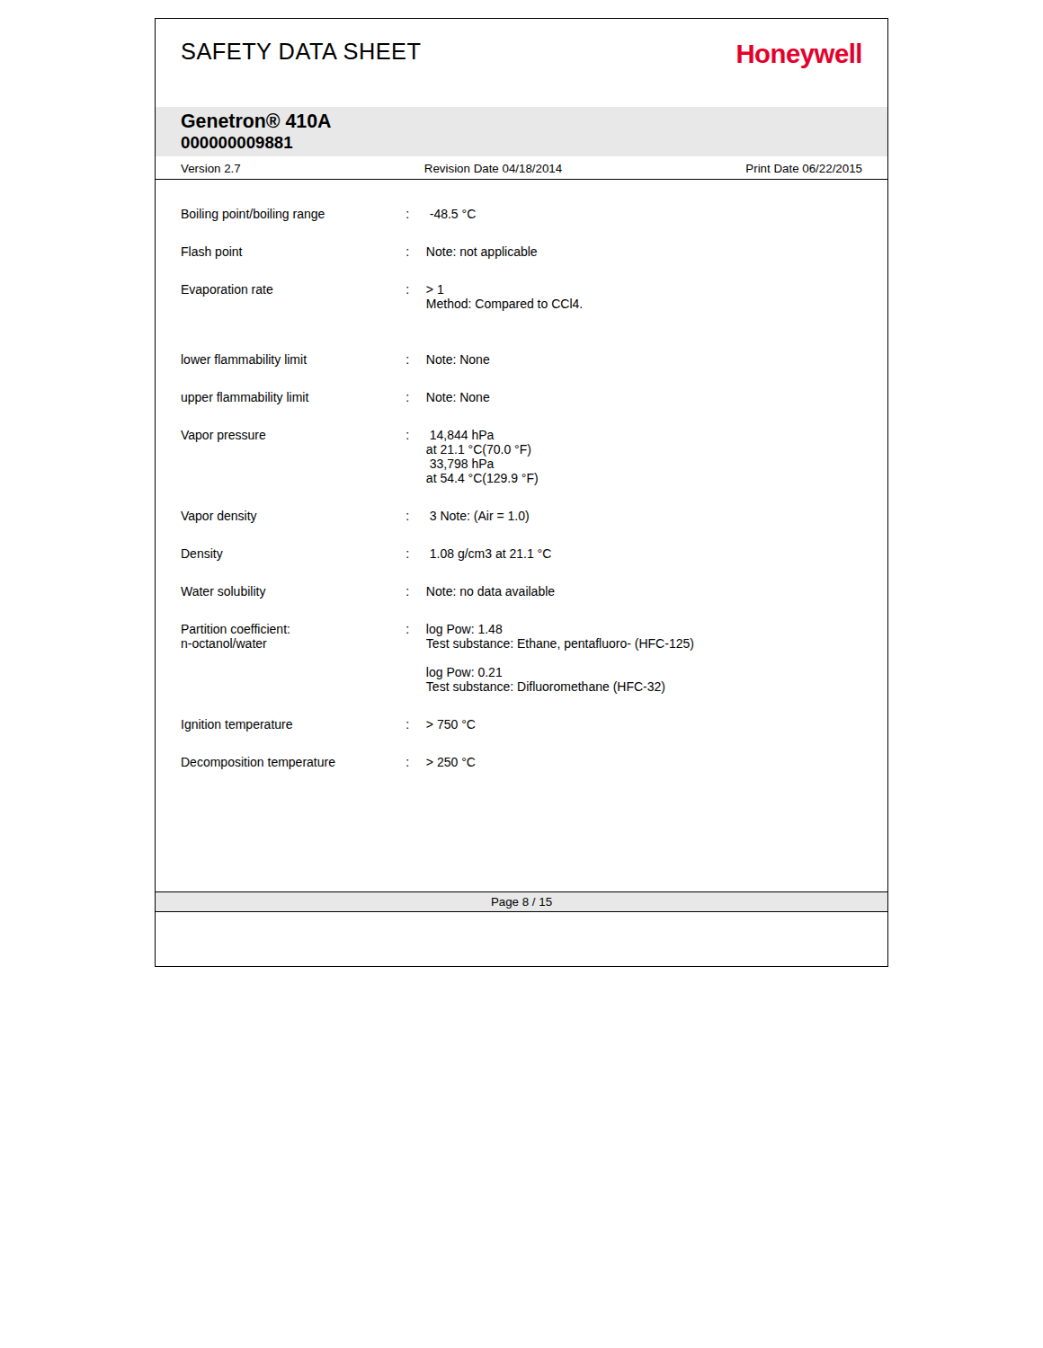SAFETY DATA SHEET
Honeywell
Genetron® 410A
000000009881
Version 2.7 Revision Date 04/18/2014 Print Date 06/22/2015
| Boiling point/boiling range | : | -48.5 °C |
| Flash point | : | Note: not applicable |
| Evaporation rate | : | > 1 Method: Compared to CCl4. |
| lower flammability limit | : | Note: None |
| upper flammability limit | : | Note: None |
| Vapor pressure | : | 14,844 hPa at 21.1 °C(70.0 °F) 33,798 hPa at 54.4 °C(129.9 °F) |
| Vapor density | : | 3 Note: (Air = 1.0) |
| Density | : | 1.08 g/cm3 at 21.1 °C |
| Water solubility | : | Note: no data available |
| Partition coefficient: n-octanol/water | : | log Pow: 1.48 Test substance: Ethane, pentafluoro- (HFC-125) log Pow: 0.21 Test substance: Difluoromethane (HFC-32) |
| Ignition temperature | : | > 750 °C |
| Decomposition temperature | : | > 250 °C |
Page 8 / 15